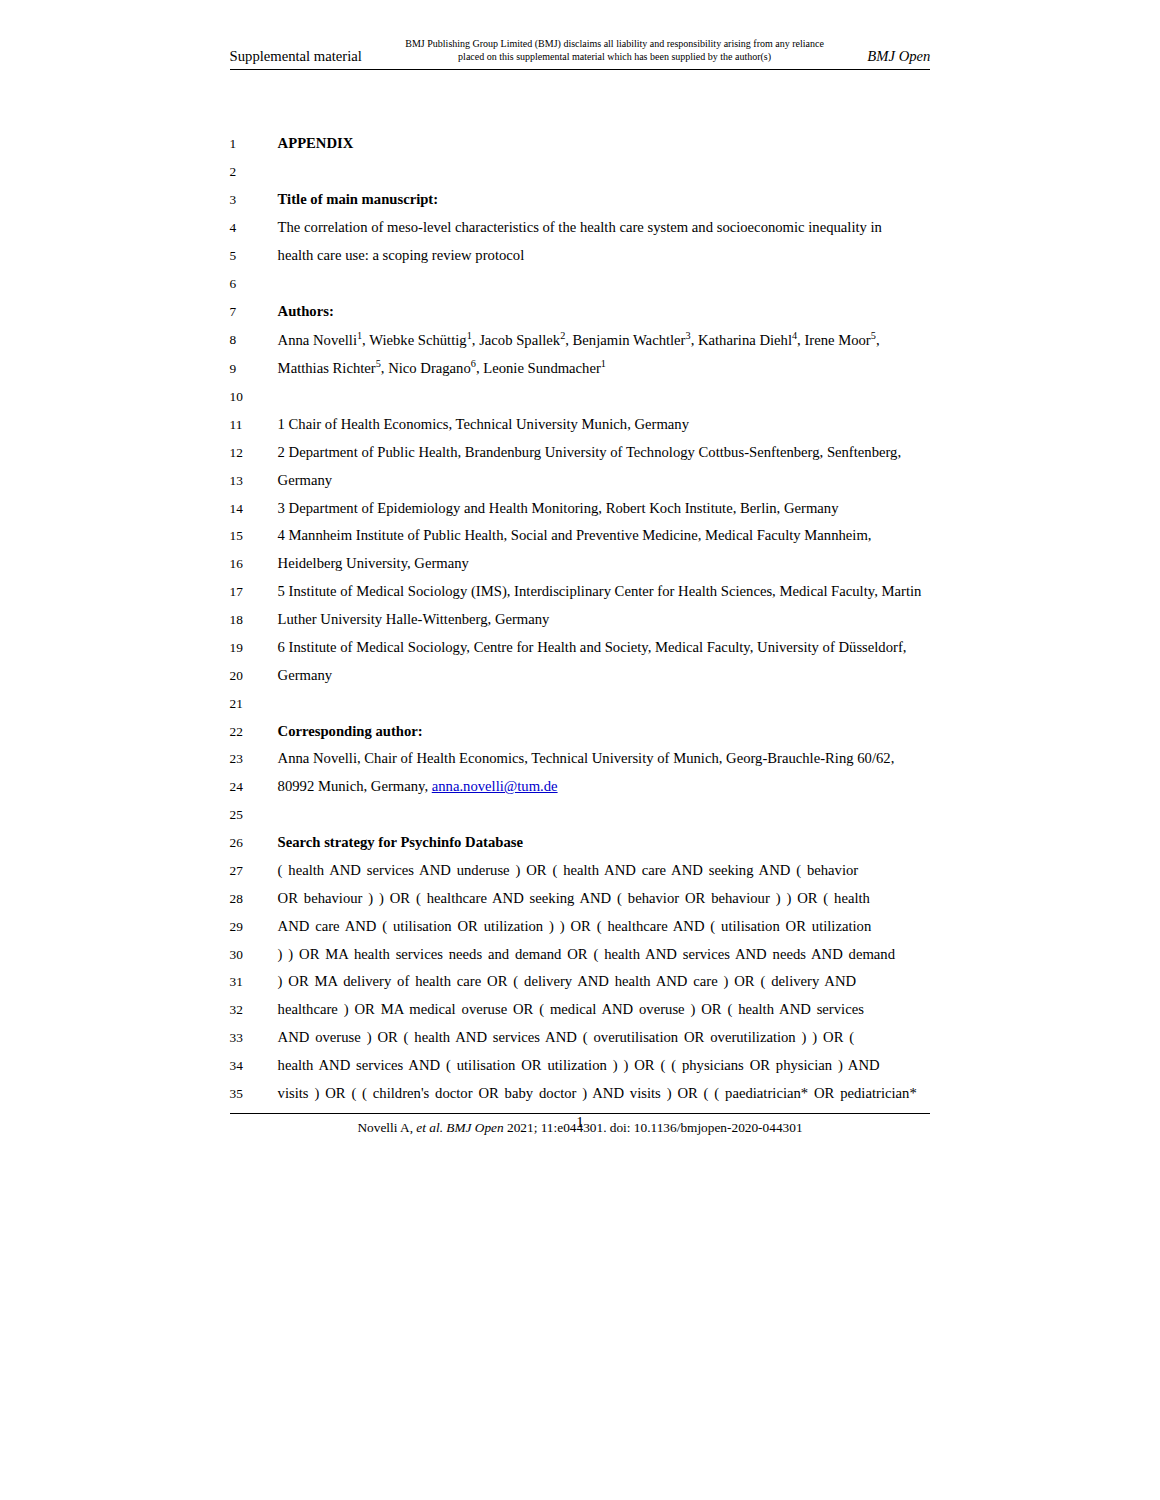Supplemental material
BMJ Publishing Group Limited (BMJ) disclaims all liability and responsibility arising from any reliance
placed on this supplemental material which has been supplied by the author(s)
BMJ Open
1
APPENDIX
2
3
Title of main manuscript:
4
The correlation of meso-level characteristics of the health care system and socioeconomic inequality in
5
health care use: a scoping review protocol
6
7
Authors:
8
Anna Novelli1, Wiebke Schüttig1, Jacob Spallek2, Benjamin Wachtler3, Katharina Diehl4, Irene Moor5,
9
Matthias Richter5, Nico Dragano6, Leonie Sundmacher1
10
11
1 Chair of Health Economics, Technical University Munich, Germany
12
2 Department of Public Health, Brandenburg University of Technology Cottbus-Senftenberg, Senftenberg,
13
Germany
14
3 Department of Epidemiology and Health Monitoring, Robert Koch Institute, Berlin, Germany
15
4 Mannheim Institute of Public Health, Social and Preventive Medicine, Medical Faculty Mannheim,
16
Heidelberg University, Germany
17
5 Institute of Medical Sociology (IMS), Interdisciplinary Center for Health Sciences, Medical Faculty, Martin
18
Luther University Halle-Wittenberg, Germany
19
6 Institute of Medical Sociology, Centre for Health and Society, Medical Faculty, University of Düsseldorf,
20
Germany
21
22
Corresponding author:
23
Anna Novelli, Chair of Health Economics, Technical University of Munich, Georg-Brauchle-Ring 60/62,
24
80992 Munich, Germany, anna.novelli@tum.de
25
26
Search strategy for Psychinfo Database
27
( health AND services AND underuse ) OR ( health AND care AND seeking AND ( behavior
28
OR behaviour ) ) OR ( healthcare AND seeking AND ( behavior OR behaviour ) ) OR ( health
29
AND care AND ( utilisation OR utilization ) ) OR ( healthcare AND ( utilisation OR utilization
30
) ) OR MA health services needs and demand OR ( health AND services AND needs AND demand
31
) OR MA delivery of health care OR ( delivery AND health AND care ) OR ( delivery AND
32
healthcare ) OR MA medical overuse OR ( medical AND overuse ) OR ( health AND services
33
AND overuse ) OR ( health AND services AND ( overutilisation OR overutilization ) ) OR (
34
health AND services AND ( utilisation OR utilization ) ) OR ( ( physicians OR physician ) AND
35
visits ) OR ( ( children's doctor OR baby doctor ) AND visits ) OR ( ( paediatrician* OR pediatrician*
1
Novelli A, et al. BMJ Open 2021; 11:e044301. doi: 10.1136/bmjopen-2020-044301